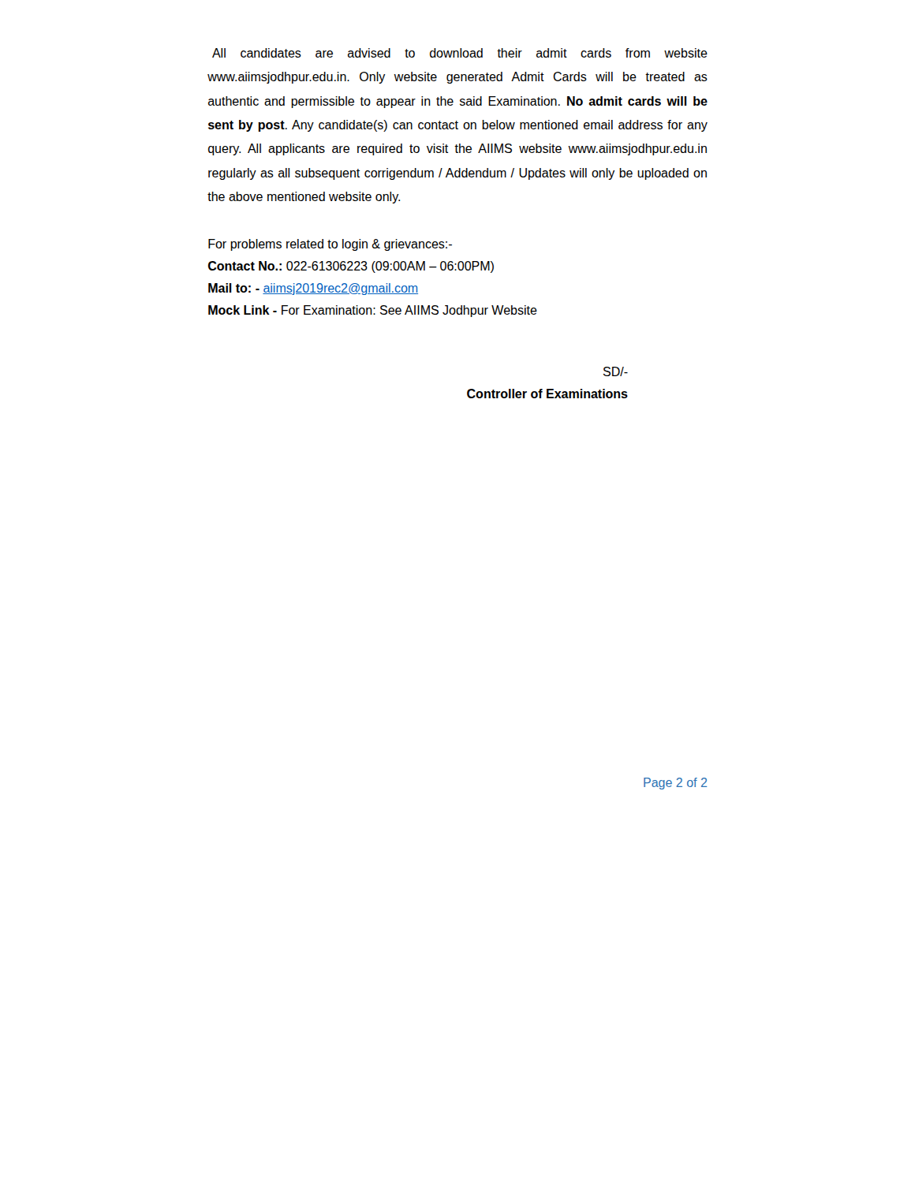All candidates are advised to download their admit cards from website www.aiimsjodhpur.edu.in. Only website generated Admit Cards will be treated as authentic and permissible to appear in the said Examination. No admit cards will be sent by post. Any candidate(s) can contact on below mentioned email address for any query. All applicants are required to visit the AIIMS website www.aiimsjodhpur.edu.in regularly as all subsequent corrigendum / Addendum / Updates will only be uploaded on the above mentioned website only.
For problems related to login & grievances:-
Contact No.: 022-61306223 (09:00AM – 06:00PM)
Mail to: - aiimsj2019rec2@gmail.com
Mock Link - For Examination: See AIIMS Jodhpur Website
SD/-
Controller of Examinations
Page 2 of 2